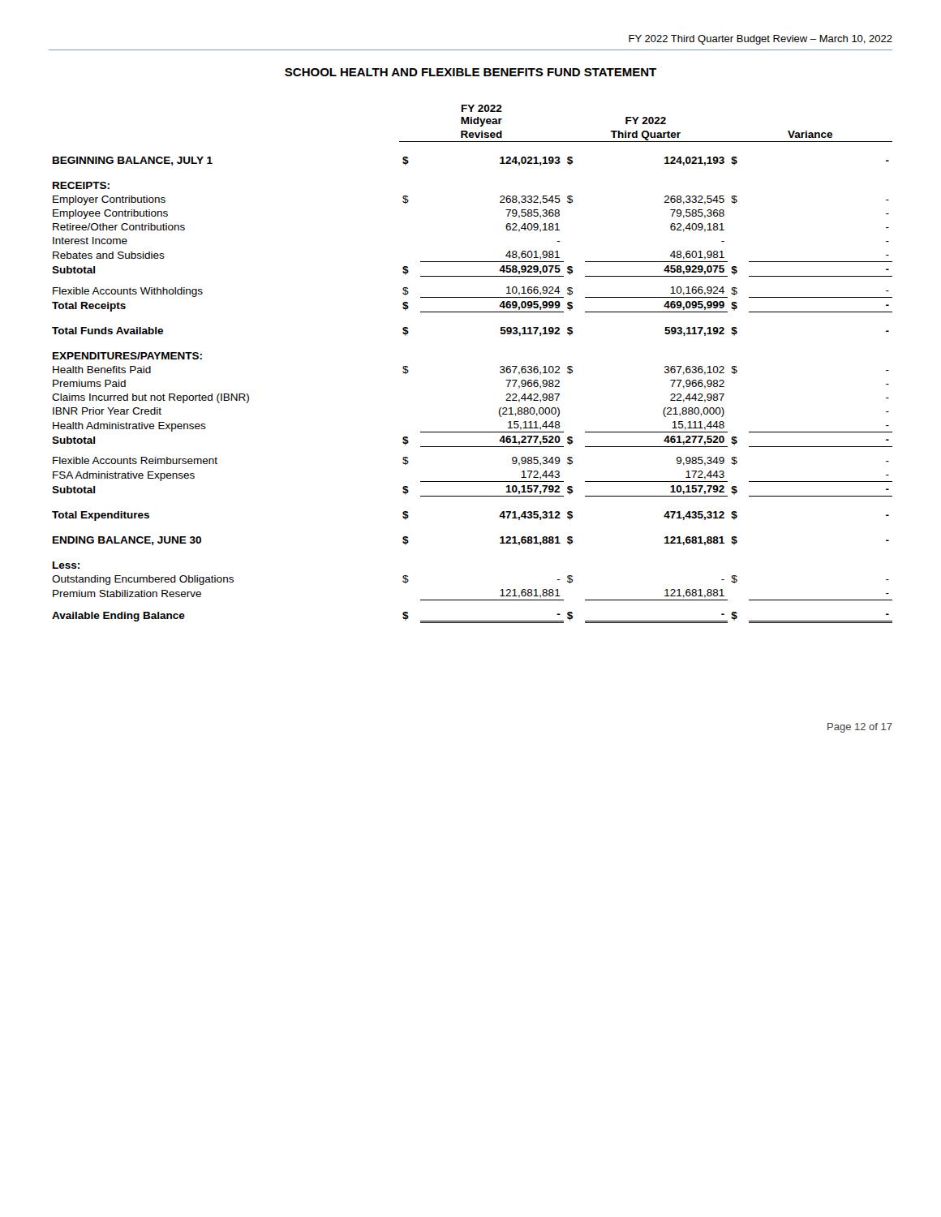FY 2022 Third Quarter Budget Review – March 10, 2022
SCHOOL HEALTH AND FLEXIBLE BENEFITS FUND STATEMENT
| | FY 2022 Midyear | FY 2022 | |
| --- | --- | --- | --- |
| | Revised | Third Quarter | Variance |
| BEGINNING BALANCE, JULY 1 | $ | 124,021,193 | $ | 124,021,193 | $ | - |
| RECEIPTS: | |
| Employer Contributions | $ | 268,332,545 | $ | 268,332,545 | $ | - |
| Employee Contributions | | 79,585,368 | | 79,585,368 | | - |
| Retiree/Other Contributions | | 62,409,181 | | 62,409,181 | | - |
| Interest Income | | - | | - | | - |
| Rebates and Subsidies | | 48,601,981 | | 48,601,981 | | - |
| Subtotal | $ | 458,929,075 | $ | 458,929,075 | $ | - |
| Flexible Accounts Withholdings | $ | 10,166,924 | $ | 10,166,924 | $ | - |
| Total Receipts | $ | 469,095,999 | $ | 469,095,999 | $ | - |
| Total Funds Available | $ | 593,117,192 | $ | 593,117,192 | $ | - |
| EXPENDITURES/PAYMENTS: | |
| Health Benefits Paid | $ | 367,636,102 | $ | 367,636,102 | $ | - |
| Premiums Paid | | 77,966,982 | | 77,966,982 | | - |
| Claims Incurred but not Reported (IBNR) | | 22,442,987 | | 22,442,987 | | - |
| IBNR Prior Year Credit | | (21,880,000) | | (21,880,000) | | - |
| Health Administrative Expenses | | 15,111,448 | | 15,111,448 | | - |
| Subtotal | $ | 461,277,520 | $ | 461,277,520 | $ | - |
| Flexible Accounts Reimbursement | $ | 9,985,349 | $ | 9,985,349 | $ | - |
| FSA Administrative Expenses | | 172,443 | | 172,443 | | - |
| Subtotal | $ | 10,157,792 | $ | 10,157,792 | $ | - |
| Total Expenditures | $ | 471,435,312 | $ | 471,435,312 | $ | - |
| ENDING BALANCE, JUNE 30 | $ | 121,681,881 | $ | 121,681,881 | $ | - |
| Less: | |
| Outstanding Encumbered Obligations | $ | - | $ | - | $ | - |
| Premium Stabilization Reserve | | 121,681,881 | | 121,681,881 | | - |
| Available Ending Balance | $ | - | $ | - | $ | - |
Page 12 of 17